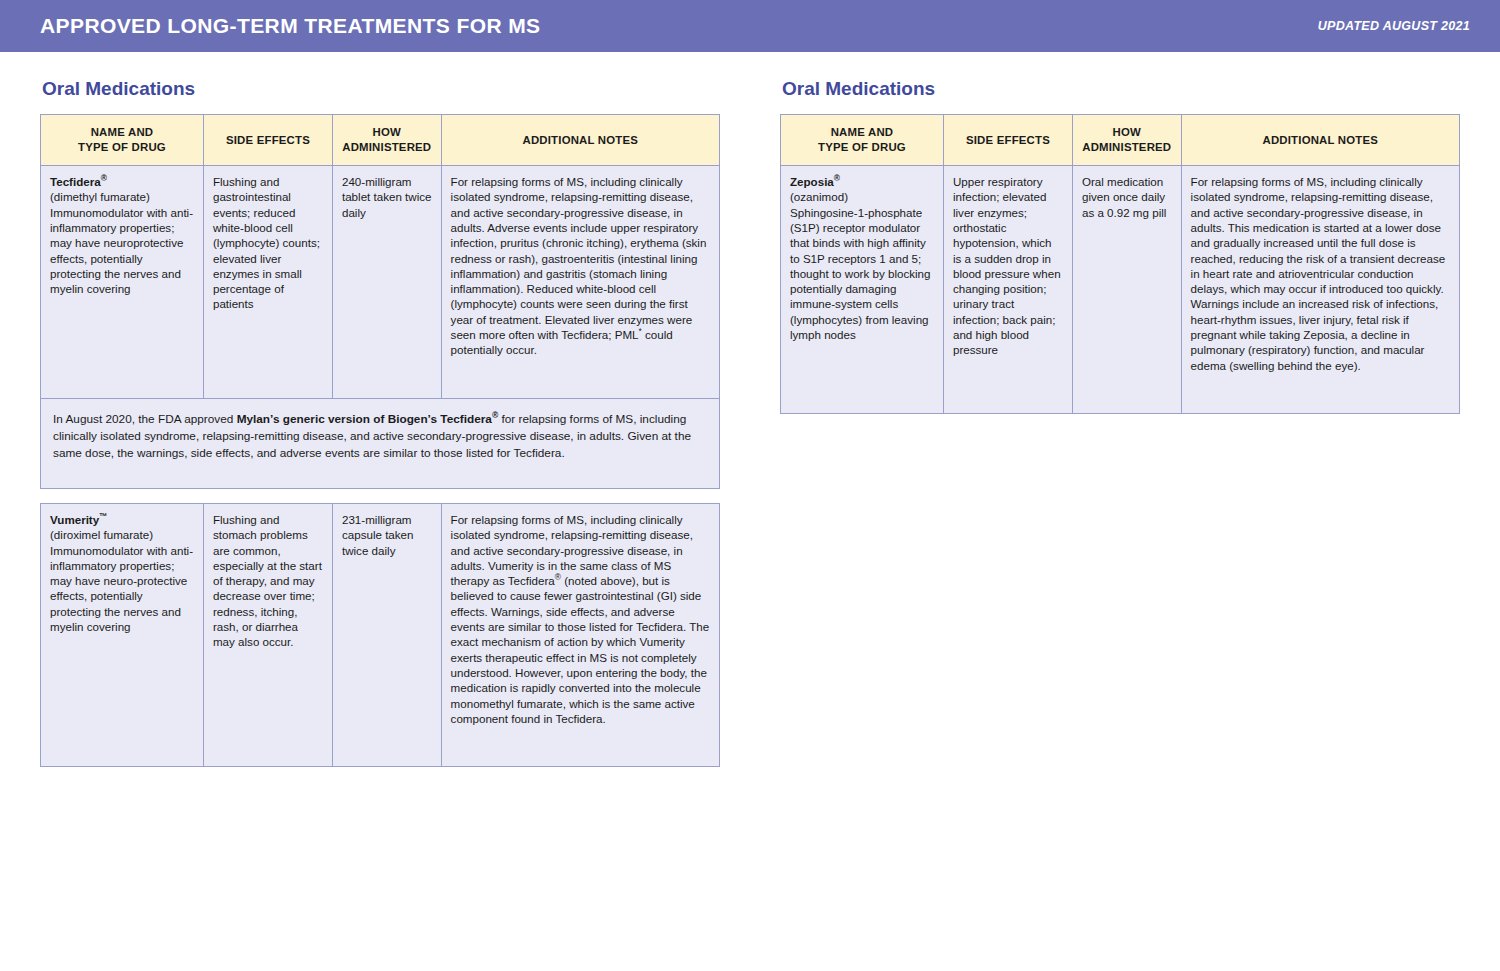Approved Long-Term Treatments for MS
Updated August 2021
Oral Medications
| Name and Type of Drug | Side Effects | How Administered | Additional Notes |
| --- | --- | --- | --- |
| Tecfidera ® (dimethyl fumarate) Immunomodulator with anti-inflammatory properties; may have neuroprotective effects, potentially protecting the nerves and myelin covering | Flushing and gastrointestinal events; reduced white-blood cell (lymphocyte) counts; elevated liver enzymes in small percentage of patients | 240-milligram tablet taken twice daily | For relapsing forms of MS, including clinically isolated syndrome, relapsing-remitting disease, and active secondary-progressive disease, in adults. Adverse events include upper respiratory infection, pruritus (chronic itching), erythema (skin redness or rash), gastroenteritis (intestinal lining inflammation) and gastritis (stomach lining inflammation). Reduced white-blood cell (lymphocyte) counts were seen during the first year of treatment. Elevated liver enzymes were seen more often with Tecfidera; PML * could potentially occur. |
| In August 2020, the FDA approved Mylan’s generic version of Biogen’s Tecfidera ® for relapsing forms of MS, including clinically isolated syndrome, relapsing-remitting disease, and active secondary-progressive disease, in adults. Given at the same dose, the warnings, side effects, and adverse events are similar to those listed for Tecfidera. |
| Vumerity ™ (diroximel fumarate) Immunomodulator with anti-inflammatory properties; may have neuro-protective effects, potentially protecting the nerves and myelin covering | Flushing and stomach problems are common, especially at the start of therapy, and may decrease over time; redness, itching, rash, or diarrhea may also occur. | 231-milligram capsule taken twice daily | For relapsing forms of MS, including clinically isolated syndrome, relapsing-remitting disease, and active secondary-progressive disease, in adults. Vumerity is in the same class of MS therapy as Tecfidera ® (noted above), but is believed to cause fewer gastrointestinal (GI) side effects. Warnings, side effects, and adverse events are similar to those listed for Tecfidera. The exact mechanism of action by which Vumerity exerts therapeutic effect in MS is not completely understood. However, upon entering the body, the medication is rapidly converted into the molecule monomethyl fumarate, which is the same active component found in Tecfidera. |
Oral Medications
| Name and Type of Drug | Side Effects | How Administered | Additional Notes |
| --- | --- | --- | --- |
| Zeposia ® (ozanimod) Sphingosine-1-phosphate (S1P) receptor modulator that binds with high affinity to S1P receptors 1 and 5; thought to work by blocking potentially damaging immune-system cells (lymphocytes) from leaving lymph nodes | Upper respiratory infection; elevated liver enzymes; orthostatic hypotension, which is a sudden drop in blood pressure when changing position; urinary tract infection; back pain; and high blood pressure | Oral medication given once daily as a 0.92 mg pill | For relapsing forms of MS, including clinically isolated syndrome, relapsing-remitting disease, and active secondary-progressive disease, in adults. This medication is started at a lower dose and gradually increased until the full dose is reached, reducing the risk of a transient decrease in heart rate and atrioventricular conduction delays, which may occur if introduced too quickly. Warnings include an increased risk of infections, heart-rhythm issues, liver injury, fetal risk if pregnant while taking Zeposia, a decline in pulmonary (respiratory) function, and macular edema (swelling behind the eye). |